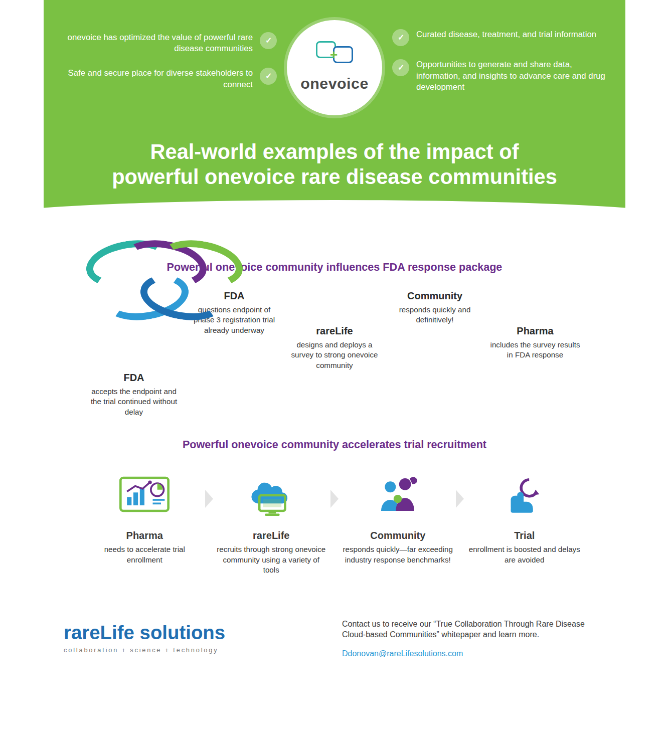onevoice has optimized the value of powerful rare disease communities ✓
Safe and secure place for diverse stakeholders to connect ✓
+
onevoice
✓ Curated disease, treatment, and trial information
✓ Opportunities to generate and share data, information, and insights to advance care and drug development
Real-world examples of the impact of powerful onevoice rare disease communities
Powerful onevoice community influences FDA response package
FDA
questions endpoint of phase 3 registration trial already underway
rareLife
designs and deploys a survey to strong onevoice community
Community
responds quickly and definitively!
Pharma
includes the survey results in FDA response
FDA
accepts the endpoint and the trial continued without delay
Powerful onevoice community accelerates trial recruitment
Pharma
needs to accelerate trial enrollment
rareLife
recruits through strong onevoice community using a variety of tools
Community
responds quickly—far exceeding industry response benchmarks!
Trial
enrollment is boosted and delays are avoided
rare Life solutions
collaboration + science + technology
Contact us to receive our “True Collaboration Through Rare Disease Cloud-based Communities” whitepaper and learn more.
Ddonovan@rareLifesolutions.com